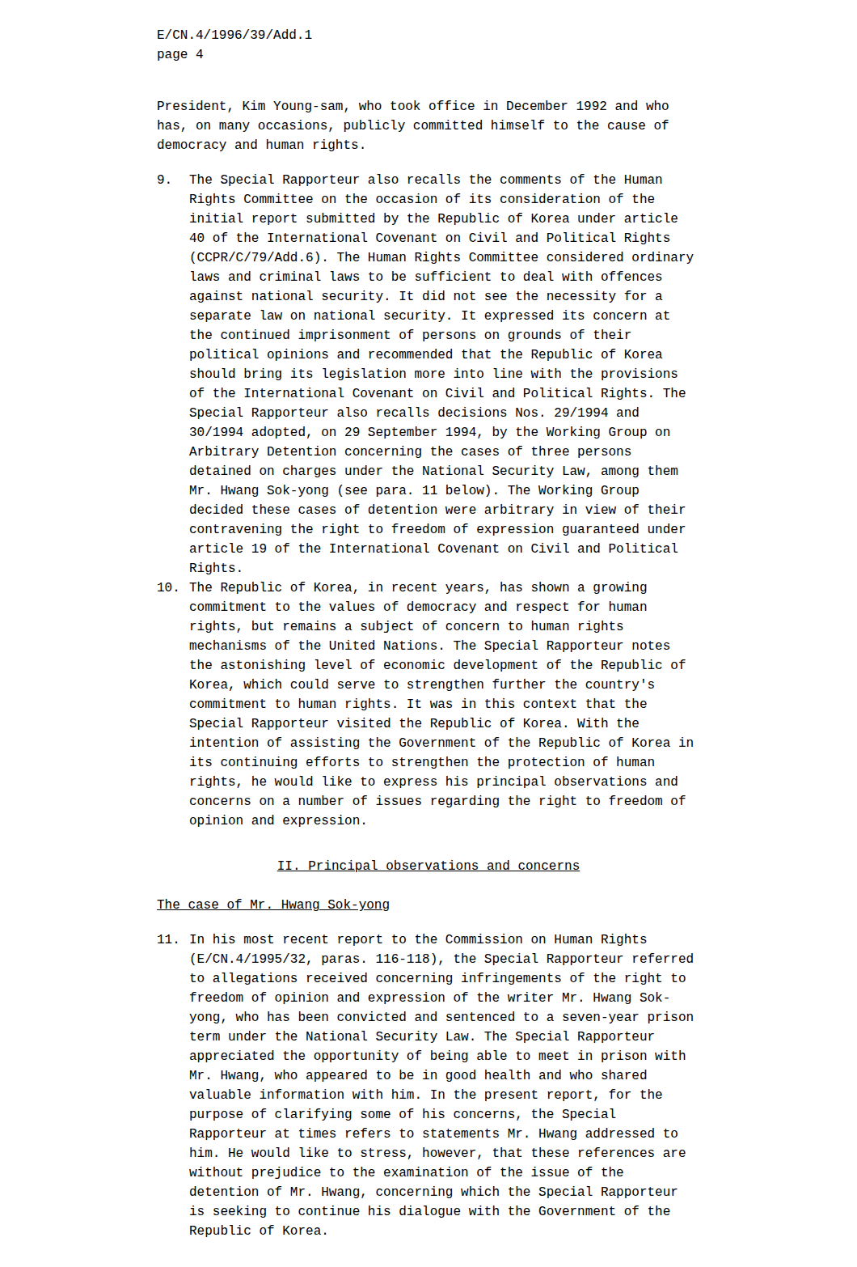E/CN.4/1996/39/Add.1
page 4
President, Kim Young-sam, who took office in December 1992 and who has, on many occasions, publicly committed himself to the cause of democracy and human rights.
9.
The Special Rapporteur also recalls the comments of the Human Rights Committee on the occasion of its consideration of the initial report submitted by the Republic of Korea under article 40 of the International Covenant on Civil and Political Rights (CCPR/C/79/Add.6). The Human Rights Committee considered ordinary laws and criminal laws to be sufficient to deal with offences against national security. It did not see the necessity for a separate law on national security. It expressed its concern at the continued imprisonment of persons on grounds of their political opinions and recommended that the Republic of Korea should bring its legislation more into line with the provisions of the International Covenant on Civil and Political Rights. The Special Rapporteur also recalls decisions Nos. 29/1994 and 30/1994 adopted, on 29 September 1994, by the Working Group on Arbitrary Detention concerning the cases of three persons detained on charges under the National Security Law, among them Mr. Hwang Sok-yong (see para. 11 below). The Working Group decided these cases of detention were arbitrary in view of their contravening the right to freedom of expression guaranteed under article 19 of the International Covenant on Civil and Political Rights.
10.
The Republic of Korea, in recent years, has shown a growing commitment to the values of democracy and respect for human rights, but remains a subject of concern to human rights mechanisms of the United Nations. The Special Rapporteur notes the astonishing level of economic development of the Republic of Korea, which could serve to strengthen further the country's commitment to human rights. It was in this context that the Special Rapporteur visited the Republic of Korea. With the intention of assisting the Government of the Republic of Korea in its continuing efforts to strengthen the protection of human rights, he would like to express his principal observations and concerns on a number of issues regarding the right to freedom of opinion and expression.
II. Principal observations and concerns
The case of Mr. Hwang Sok-yong
11.
In his most recent report to the Commission on Human Rights (E/CN.4/1995/32, paras. 116-118), the Special Rapporteur referred to allegations received concerning infringements of the right to freedom of opinion and expression of the writer Mr. Hwang Sok-yong, who has been convicted and sentenced to a seven-year prison term under the National Security Law. The Special Rapporteur appreciated the opportunity of being able to meet in prison with Mr. Hwang, who appeared to be in good health and who shared valuable information with him. In the present report, for the purpose of clarifying some of his concerns, the Special Rapporteur at times refers to statements Mr. Hwang addressed to him. He would like to stress, however, that these references are without prejudice to the examination of the issue of the detention of Mr. Hwang, concerning which the Special Rapporteur is seeking to continue his dialogue with the Government of the Republic of Korea.